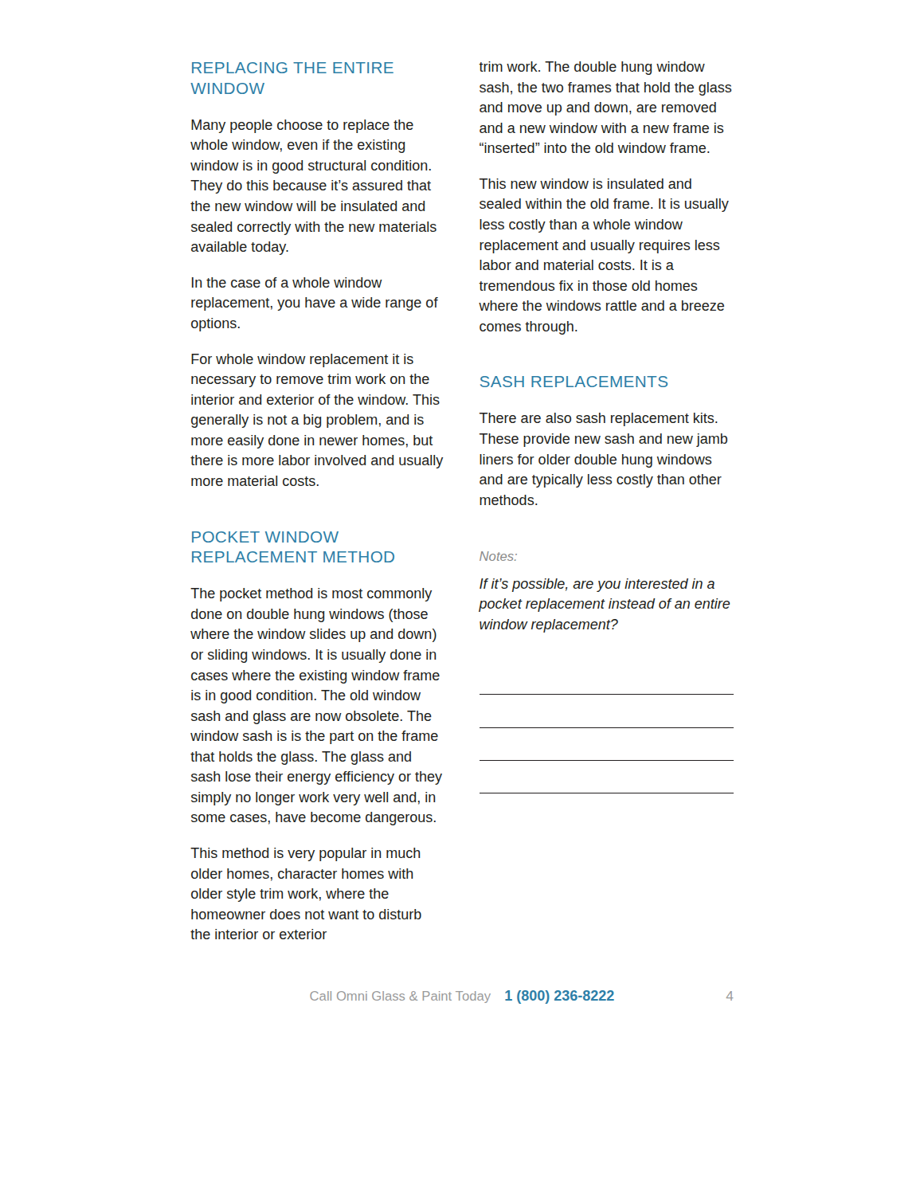REPLACING THE ENTIRE WINDOW
Many people choose to replace the whole window, even if the existing window is in good structural condition. They do this because it’s assured that the new window will be insulated and sealed correctly with the new materials available today.
In the case of a whole window replacement, you have a wide range of options.
For whole window replacement it is necessary to remove trim work on the interior and exterior of the window. This generally is not a big problem, and is more easily done in newer homes, but there is more labor involved and usually more material costs.
POCKET WINDOW REPLACEMENT METHOD
The pocket method is most commonly done on double hung windows (those where the window slides up and down) or sliding windows. It is usually done in cases where the existing window frame is in good condition. The old window sash and glass are now obsolete. The window sash is is the part on the frame that holds the glass. The glass and sash lose their energy efficiency or they simply no longer work very well and, in some cases, have become dangerous.
This method is very popular in much older homes, character homes with older style trim work, where the homeowner does not want to disturb the interior or exterior
trim work. The double hung window sash, the two frames that hold the glass and move up and down, are removed and a new window with a new frame is “inserted” into the old window frame.
This new window is insulated and sealed within the old frame. It is usually less costly than a whole window replacement and usually requires less labor and material costs. It is a tremendous fix in those old homes where the windows rattle and a breeze comes through.
SASH REPLACEMENTS
There are also sash replacement kits. These provide new sash and new jamb liners for older double hung windows and are typically less costly than other methods.
Notes:
If it’s possible, are you interested in a pocket replacement instead of an entire window replacement?
Call Omni Glass & Paint Today 1 (800) 236-8222 4